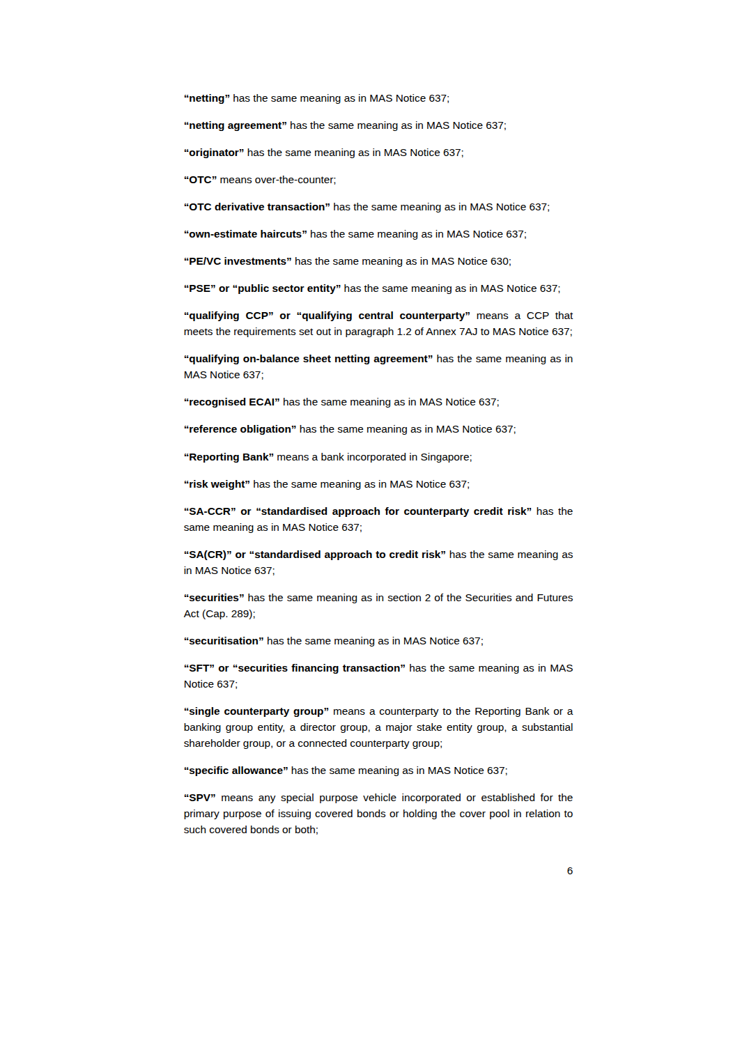“netting” has the same meaning as in MAS Notice 637;
“netting agreement” has the same meaning as in MAS Notice 637;
“originator” has the same meaning as in MAS Notice 637;
“OTC” means over-the-counter;
“OTC derivative transaction” has the same meaning as in MAS Notice 637;
“own-estimate haircuts” has the same meaning as in MAS Notice 637;
“PE/VC investments” has the same meaning as in MAS Notice 630;
“PSE” or “public sector entity” has the same meaning as in MAS Notice 637;
“qualifying CCP” or “qualifying central counterparty” means a CCP that meets the requirements set out in paragraph 1.2 of Annex 7AJ to MAS Notice 637;
“qualifying on-balance sheet netting agreement” has the same meaning as in MAS Notice 637;
“recognised ECAI” has the same meaning as in MAS Notice 637;
“reference obligation” has the same meaning as in MAS Notice 637;
“Reporting Bank” means a bank incorporated in Singapore;
“risk weight” has the same meaning as in MAS Notice 637;
“SA-CCR” or “standardised approach for counterparty credit risk” has the same meaning as in MAS Notice 637;
“SA(CR)” or “standardised approach to credit risk” has the same meaning as in MAS Notice 637;
“securities” has the same meaning as in section 2 of the Securities and Futures Act (Cap. 289);
“securitisation” has the same meaning as in MAS Notice 637;
“SFT” or “securities financing transaction” has the same meaning as in MAS Notice 637;
“single counterparty group” means a counterparty to the Reporting Bank or a banking group entity, a director group, a major stake entity group, a substantial shareholder group, or a connected counterparty group;
“specific allowance” has the same meaning as in MAS Notice 637;
“SPV” means any special purpose vehicle incorporated or established for the primary purpose of issuing covered bonds or holding the cover pool in relation to such covered bonds or both;
6